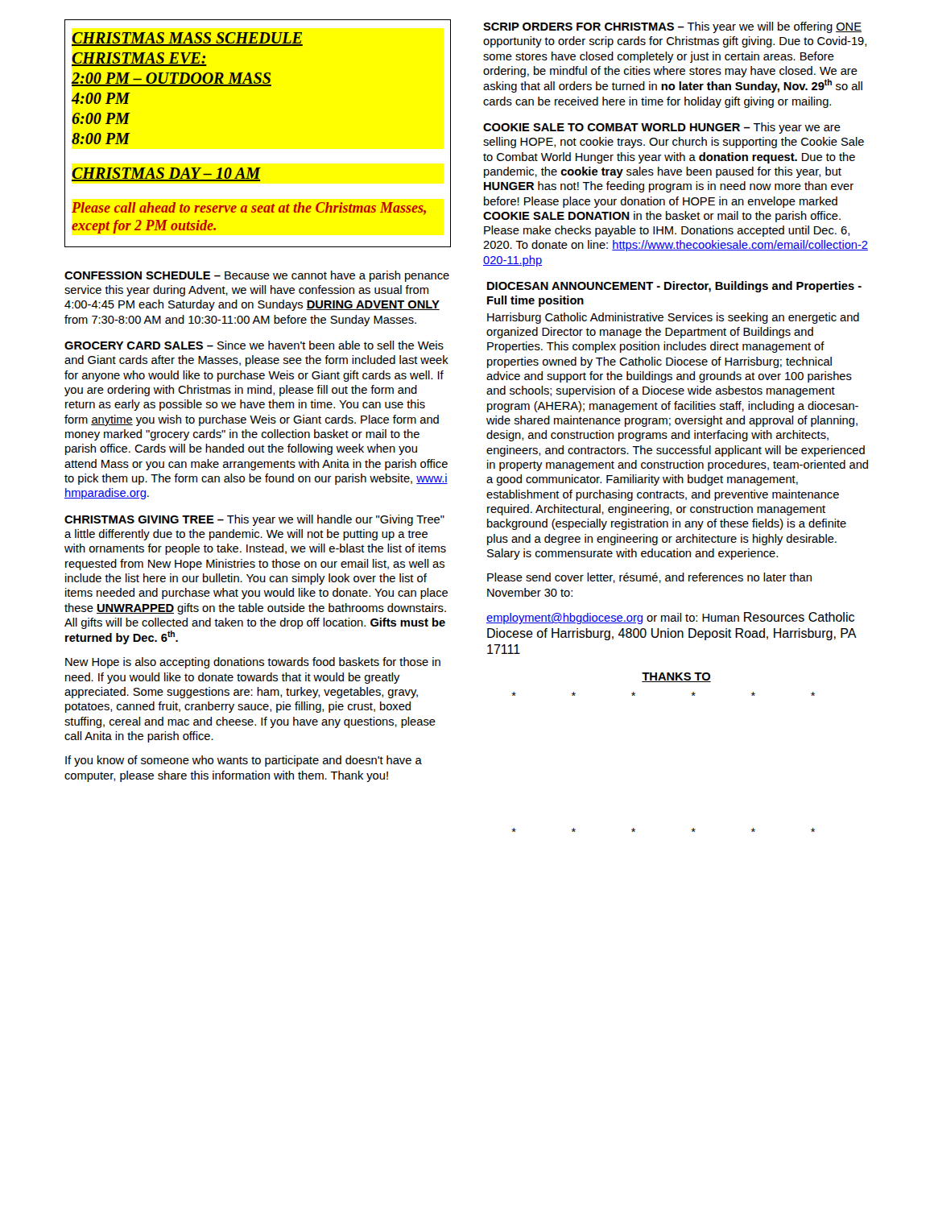CHRISTMAS MASS SCHEDULE
CHRISTMAS EVE:
2:00 PM – OUTDOOR MASS
4:00 PM
6:00 PM
8:00 PM
CHRISTMAS DAY – 10 AM
Please call ahead to reserve a seat at the Christmas Masses, except for 2 PM outside.
CONFESSION SCHEDULE – Because we cannot have a parish penance service this year during Advent, we will have confession as usual from 4:00-4:45 PM each Saturday and on Sundays DURING ADVENT ONLY from 7:30-8:00 AM and 10:30-11:00 AM before the Sunday Masses.
GROCERY CARD SALES – Since we haven't been able to sell the Weis and Giant cards after the Masses, please see the form included last week for anyone who would like to purchase Weis or Giant gift cards as well. If you are ordering with Christmas in mind, please fill out the form and return as early as possible so we have them in time. You can use this form anytime you wish to purchase Weis or Giant cards. Place form and money marked "grocery cards" in the collection basket or mail to the parish office. Cards will be handed out the following week when you attend Mass or you can make arrangements with Anita in the parish office to pick them up. The form can also be found on our parish website, www.ihmparadise.org.
CHRISTMAS GIVING TREE – This year we will handle our "Giving Tree" a little differently due to the pandemic. We will not be putting up a tree with ornaments for people to take. Instead, we will e-blast the list of items requested from New Hope Ministries to those on our email list, as well as include the list here in our bulletin. You can simply look over the list of items needed and purchase what you would like to donate. You can place these UNWRAPPED gifts on the table outside the bathrooms downstairs. All gifts will be collected and taken to the drop off location. Gifts must be returned by Dec. 6th.
New Hope is also accepting donations towards food baskets for those in need. If you would like to donate towards that it would be greatly appreciated. Some suggestions are: ham, turkey, vegetables, gravy, potatoes, canned fruit, cranberry sauce, pie filling, pie crust, boxed stuffing, cereal and mac and cheese. If you have any questions, please call Anita in the parish office.
If you know of someone who wants to participate and doesn't have a computer, please share this information with them. Thank you!
SCRIP ORDERS FOR CHRISTMAS – This year we will be offering ONE opportunity to order scrip cards for Christmas gift giving. Due to Covid-19, some stores have closed completely or just in certain areas. Before ordering, be mindful of the cities where stores may have closed. We are asking that all orders be turned in no later than Sunday, Nov. 29th so all cards can be received here in time for holiday gift giving or mailing.
COOKIE SALE TO COMBAT WORLD HUNGER – This year we are selling HOPE, not cookie trays. Our church is supporting the Cookie Sale to Combat World Hunger this year with a donation request. Due to the pandemic, the cookie tray sales have been paused for this year, but HUNGER has not! The feeding program is in need now more than ever before! Please place your donation of HOPE in an envelope marked COOKIE SALE DONATION in the basket or mail to the parish office. Please make checks payable to IHM. Donations accepted until Dec. 6, 2020. To donate on line: https://www.thecookiesale.com/email/collection-2020-11.php
DIOCESAN ANNOUNCEMENT - Director, Buildings and Properties - Full time position
Harrisburg Catholic Administrative Services is seeking an energetic and organized Director to manage the Department of Buildings and Properties. This complex position includes direct management of properties owned by The Catholic Diocese of Harrisburg; technical advice and support for the buildings and grounds at over 100 parishes and schools; supervision of a Diocese wide asbestos management program (AHERA); management of facilities staff, including a diocesan-wide shared maintenance program; oversight and approval of planning, design, and construction programs and interfacing with architects, engineers, and contractors. The successful applicant will be experienced in property management and construction procedures, team-oriented and a good communicator. Familiarity with budget management, establishment of purchasing contracts, and preventive maintenance required. Architectural, engineering, or construction management background (especially registration in any of these fields) is a definite plus and a degree in engineering or architecture is highly desirable. Salary is commensurate with education and experience.
Please send cover letter, résumé, and references no later than November 30 to:
employment@hbgdiocese.org or mail to: Human Resources Catholic Diocese of Harrisburg, 4800 Union Deposit Road, Harrisburg, PA 17111
THANKS TO
* * * * * *
* * * * * *